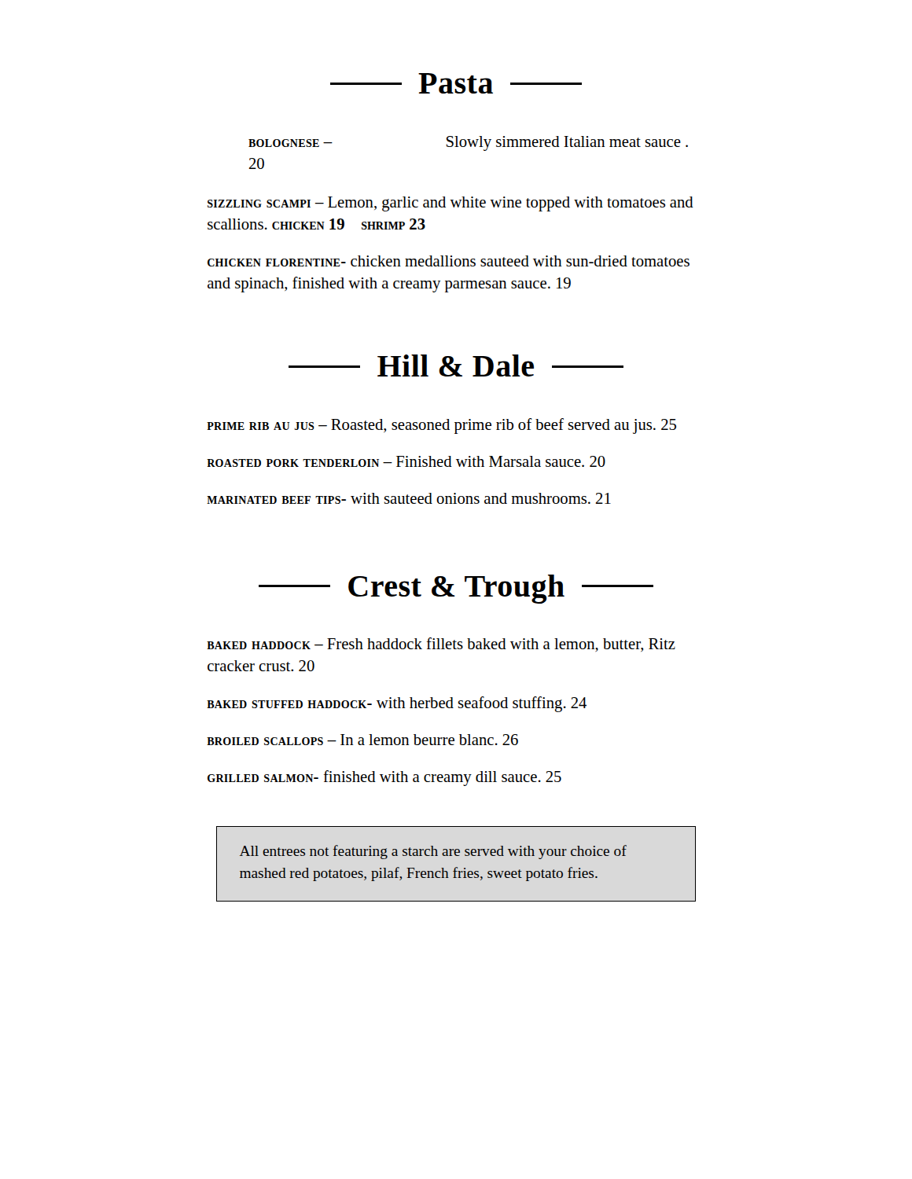Pasta
Bolognese – Slowly simmered Italian meat sauce . 20
Sizzling Scampi – Lemon, garlic and white wine topped with tomatoes and scallions. Chicken 19 Shrimp 23
Chicken Florentine- chicken medallions sauteed with sun-dried tomatoes and spinach, finished with a creamy parmesan sauce. 19
Hill & Dale
Prime Rib au Jus – Roasted, seasoned prime rib of beef served au jus. 25
Roasted Pork Tenderloin – Finished with Marsala sauce. 20
Marinated Beef Tips- with sauteed onions and mushrooms. 21
Crest & Trough
Baked Haddock – Fresh haddock fillets baked with a lemon, butter, Ritz cracker crust. 20
Baked Stuffed Haddock- with herbed seafood stuffing. 24
Broiled Scallops – In a lemon beurre blanc. 26
Grilled Salmon- finished with a creamy dill sauce. 25
All entrees not featuring a starch are served with your choice of mashed red potatoes, pilaf, French fries, sweet potato fries.